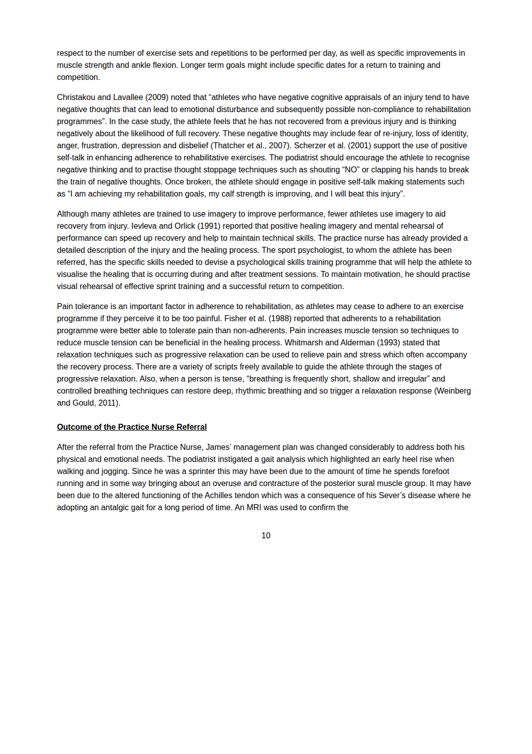respect to the number of exercise sets and repetitions to be performed per day, as well as specific improvements in muscle strength and ankle flexion. Longer term goals might include specific dates for a return to training and competition.
Christakou and Lavallee (2009) noted that “athletes who have negative cognitive appraisals of an injury tend to have negative thoughts that can lead to emotional disturbance and subsequently possible non-compliance to rehabilitation programmes”. In the case study, the athlete feels that he has not recovered from a previous injury and is thinking negatively about the likelihood of full recovery. These negative thoughts may include fear of re-injury, loss of identity, anger, frustration, depression and disbelief (Thatcher et al., 2007). Scherzer et al. (2001) support the use of positive self-talk in enhancing adherence to rehabilitative exercises. The podiatrist should encourage the athlete to recognise negative thinking and to practise thought stoppage techniques such as shouting “NO” or clapping his hands to break the train of negative thoughts. Once broken, the athlete should engage in positive self-talk making statements such as “I am achieving my rehabilitation goals, my calf strength is improving, and I will beat this injury”.
Although many athletes are trained to use imagery to improve performance, fewer athletes use imagery to aid recovery from injury. Ievleva and Orlick (1991) reported that positive healing imagery and mental rehearsal of performance can speed up recovery and help to maintain technical skills. The practice nurse has already provided a detailed description of the injury and the healing process. The sport psychologist, to whom the athlete has been referred, has the specific skills needed to devise a psychological skills training programme that will help the athlete to visualise the healing that is occurring during and after treatment sessions. To maintain motivation, he should practise visual rehearsal of effective sprint training and a successful return to competition.
Pain tolerance is an important factor in adherence to rehabilitation, as athletes may cease to adhere to an exercise programme if they perceive it to be too painful. Fisher et al. (1988) reported that adherents to a rehabilitation programme were better able to tolerate pain than non-adherents. Pain increases muscle tension so techniques to reduce muscle tension can be beneficial in the healing process. Whitmarsh and Alderman (1993) stated that relaxation techniques such as progressive relaxation can be used to relieve pain and stress which often accompany the recovery process. There are a variety of scripts freely available to guide the athlete through the stages of progressive relaxation. Also, when a person is tense, “breathing is frequently short, shallow and irregular” and controlled breathing techniques can restore deep, rhythmic breathing and so trigger a relaxation response (Weinberg and Gould, 2011).
Outcome of the Practice Nurse Referral
After the referral from the Practice Nurse, James’ management plan was changed considerably to address both his physical and emotional needs. The podiatrist instigated a gait analysis which highlighted an early heel rise when walking and jogging. Since he was a sprinter this may have been due to the amount of time he spends forefoot running and in some way bringing about an overuse and contracture of the posterior sural muscle group. It may have been due to the altered functioning of the Achilles tendon which was a consequence of his Sever’s disease where he adopting an antalgic gait for a long period of time. An MRI was used to confirm the
10